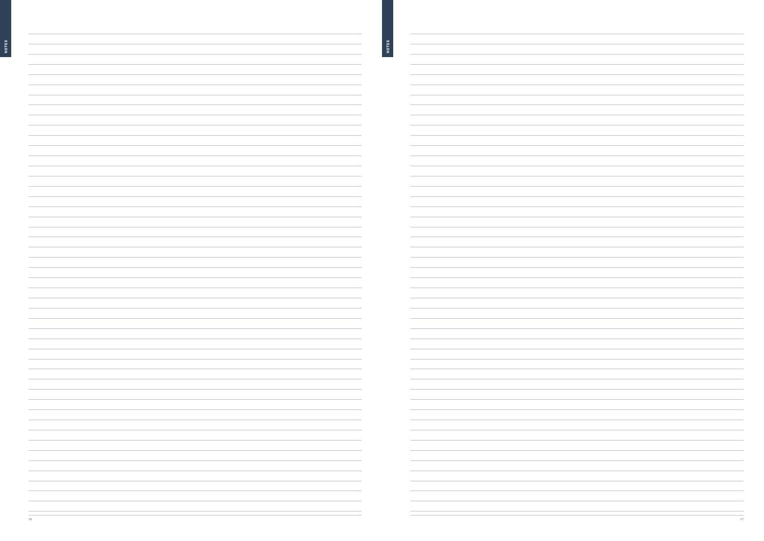Notes
16
Notes
17